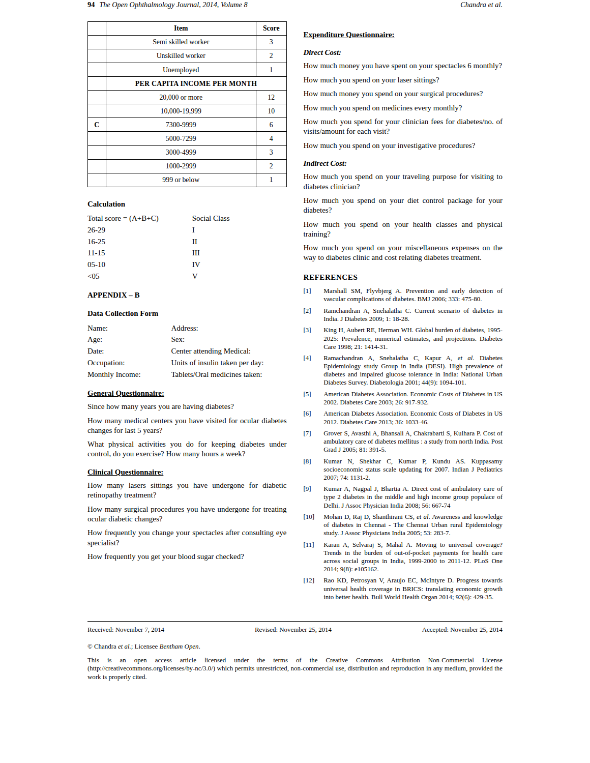94 The Open Ophthalmology Journal, 2014, Volume 8
Chandra et al.
| | Item | Score |
| | Semi skilled worker | 3 |
| | Unskilled worker | 2 |
| | Unemployed | 1 |
| | PER CAPITA INCOME PER MONTH |
| | 20,000 or more | 12 |
| | 10,000-19,999 | 10 |
| C | 7300-9999 | 6 |
| | 5000-7299 | 4 |
| | 3000-4999 | 3 |
| | 1000-2999 | 2 |
| | 999 or below | 1 |
Calculation
| Total score = (A+B+C) | Social Class |
| 26-29 | I |
| 16-25 | II |
| 11-15 | III |
| 05-10 | IV |
| <05 | V |
APPENDIX – B
Data Collection Form
| Name: | Address: |
| Age: | Sex: |
| Date: | Center attending Medical: |
| Occupation: | Units of insulin taken per day: |
| Monthly Income: | Tablets/Oral medicines taken: |
General Questionnaire:
Since how many years you are having diabetes?
How many medical centers you have visited for ocular diabetes changes for last 5 years?
What physical activities you do for keeping diabetes under control, do you exercise? How many hours a week?
Clinical Questionnaire:
How many lasers sittings you have undergone for diabetic retinopathy treatment?
How many surgical procedures you have undergone for treating ocular diabetic changes?
How frequently you change your spectacles after consulting eye specialist?
How frequently you get your blood sugar checked?
Expenditure Questionnaire:
Direct Cost:
How much money you have spent on your spectacles 6 monthly?
How much you spend on your laser sittings?
How much money you spend on your surgical procedures?
How much you spend on medicines every monthly?
How much you spend for your clinician fees for diabetes/no. of visits/amount for each visit?
How much you spend on your investigative procedures?
Indirect Cost:
How much you spend on your traveling purpose for visiting to diabetes clinician?
How much you spend on your diet control package for your diabetes?
How much you spend on your health classes and physical training?
How much you spend on your miscellaneous expenses on the way to diabetes clinic and cost relating diabetes treatment.
REFERENCES
[1] Marshall SM, Flyvbjerg A. Prevention and early detection of vascular complications of diabetes. BMJ 2006; 333: 475-80.
[2] Ramchandran A, Snehalatha C. Current scenario of diabetes in India. J Diabetes 2009; 1: 18-28.
[3] King H, Aubert RE, Herman WH. Global burden of diabetes, 1995-2025: Prevalence, numerical estimates, and projections. Diabetes Care 1998; 21: 1414-31.
[4] Ramachandran A, Snehalatha C, Kapur A, et al. Diabetes Epidemiology study Group in India (DESI). High prevalence of diabetes and impaired glucose tolerance in India: National Urban Diabetes Survey. Diabetologia 2001; 44(9): 1094-101.
[5] American Diabetes Association. Economic Costs of Diabetes in US 2002. Diabetes Care 2003; 26: 917-932.
[6] American Diabetes Association. Economic Costs of Diabetes in US 2012. Diabetes Care 2013; 36: 1033-46.
[7] Grover S, Avasthi A, Bhansali A, Chakrabarti S, Kulhara P. Cost of ambulatory care of diabetes mellitus : a study from north India. Post Grad J 2005; 81: 391-5.
[8] Kumar N, Shekhar C, Kumar P, Kundu AS. Kuppasamy socioeconomic status scale updating for 2007. Indian J Pediatrics 2007; 74: 1131-2.
[9] Kumar A, Nagpal J, Bhartia A. Direct cost of ambulatory care of type 2 diabetes in the middle and high income group populace of Delhi. J Assoc Physician India 2008; 56: 667-74
[10] Mohan D, Raj D, Shanthirani CS, et al. Awareness and knowledge of diabetes in Chennai - The Chennai Urban rural Epidemiology study. J Assoc Physicians India 2005; 53: 283-7.
[11] Karan A, Selvaraj S, Mahal A. Moving to universal coverage? Trends in the burden of out-of-pocket payments for health care across social groups in India, 1999-2000 to 2011-12. PLoS One 2014; 9(8): e105162.
[12] Rao KD, Petrosyan V, Araujo EC, McIntyre D. Progress towards universal health coverage in BRICS: translating economic growth into better health. Bull World Health Organ 2014; 92(6): 429-35.
Received: November 7, 2014 Revised: November 25, 2014 Accepted: November 25, 2014
© Chandra et al.; Licensee Bentham Open.
This is an open access article licensed under the terms of the Creative Commons Attribution Non-Commercial License (http://creativecommons.org/licenses/by-nc/3.0/) which permits unrestricted, non-commercial use, distribution and reproduction in any medium, provided the work is properly cited.